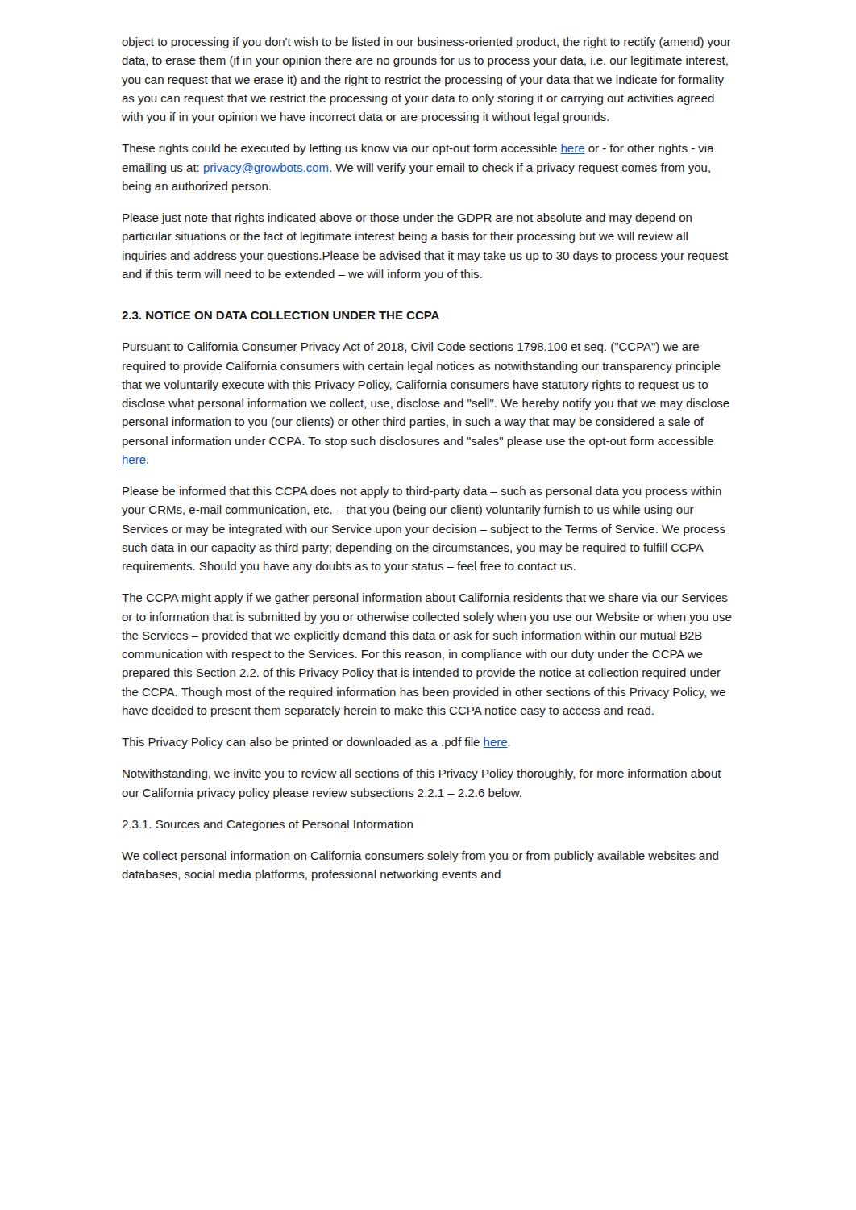object to processing if you don't wish to be listed in our business-oriented product, the right to rectify (amend) your data, to erase them (if in your opinion there are no grounds for us to process your data, i.e. our legitimate interest, you can request that we erase it) and the right to restrict the processing of your data that we indicate for formality as you can request that we restrict the processing of your data to only storing it or carrying out activities agreed with you if in your opinion we have incorrect data or are processing it without legal grounds.
These rights could be executed by letting us know via our opt-out form accessible here or - for other rights - via emailing us at: privacy@growbots.com. We will verify your email to check if a privacy request comes from you, being an authorized person.
Please just note that rights indicated above or those under the GDPR are not absolute and may depend on particular situations or the fact of legitimate interest being a basis for their processing but we will review all inquiries and address your questions.Please be advised that it may take us up to 30 days to process your request and if this term will need to be extended – we will inform you of this.
2.3. NOTICE ON DATA COLLECTION UNDER THE CCPA
Pursuant to California Consumer Privacy Act of 2018, Civil Code sections 1798.100 et seq. ("CCPA") we are required to provide California consumers with certain legal notices as notwithstanding our transparency principle that we voluntarily execute with this Privacy Policy, California consumers have statutory rights to request us to disclose what personal information we collect, use, disclose and "sell". We hereby notify you that we may disclose personal information to you (our clients) or other third parties, in such a way that may be considered a sale of personal information under CCPA. To stop such disclosures and "sales" please use the opt-out form accessible here.
Please be informed that this CCPA does not apply to third-party data – such as personal data you process within your CRMs, e-mail communication, etc. – that you (being our client) voluntarily furnish to us while using our Services or may be integrated with our Service upon your decision – subject to the Terms of Service. We process such data in our capacity as third party; depending on the circumstances, you may be required to fulfill CCPA requirements. Should you have any doubts as to your status – feel free to contact us.
The CCPA might apply if we gather personal information about California residents that we share via our Services or to information that is submitted by you or otherwise collected solely when you use our Website or when you use the Services – provided that we explicitly demand this data or ask for such information within our mutual B2B communication with respect to the Services. For this reason, in compliance with our duty under the CCPA we prepared this Section 2.2. of this Privacy Policy that is intended to provide the notice at collection required under the CCPA. Though most of the required information has been provided in other sections of this Privacy Policy, we have decided to present them separately herein to make this CCPA notice easy to access and read.
This Privacy Policy can also be printed or downloaded as a .pdf file here.
Notwithstanding, we invite you to review all sections of this Privacy Policy thoroughly, for more information about our California privacy policy please review subsections 2.2.1 – 2.2.6 below.
2.3.1. Sources and Categories of Personal Information
We collect personal information on California consumers solely from you or from publicly available websites and databases, social media platforms, professional networking events and